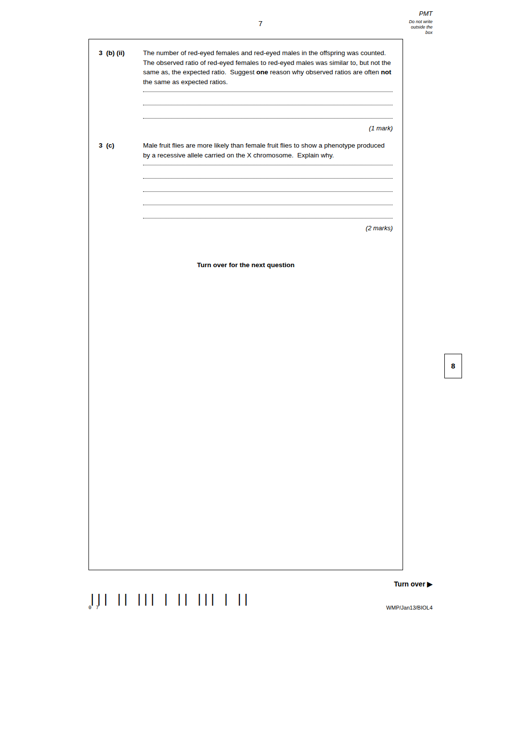PMT
7
Do not write
outside the
box
3 (b) (ii)
The number of red-eyed females and red-eyed males in the offspring was counted. The observed ratio of red-eyed females to red-eyed males was similar to, but not the same as, the expected ratio. Suggest one reason why observed ratios are often not the same as expected ratios.
(1 mark)
3 (c)
Male fruit flies are more likely than female fruit flies to show a phenotype produced by a recessive allele carried on the X chromosome. Explain why.
(2 marks)
Turn over for the next question
8
Turn over ▶
||| || ||| | || ||| | ||
0 7
WMP/Jan13/BIOL4